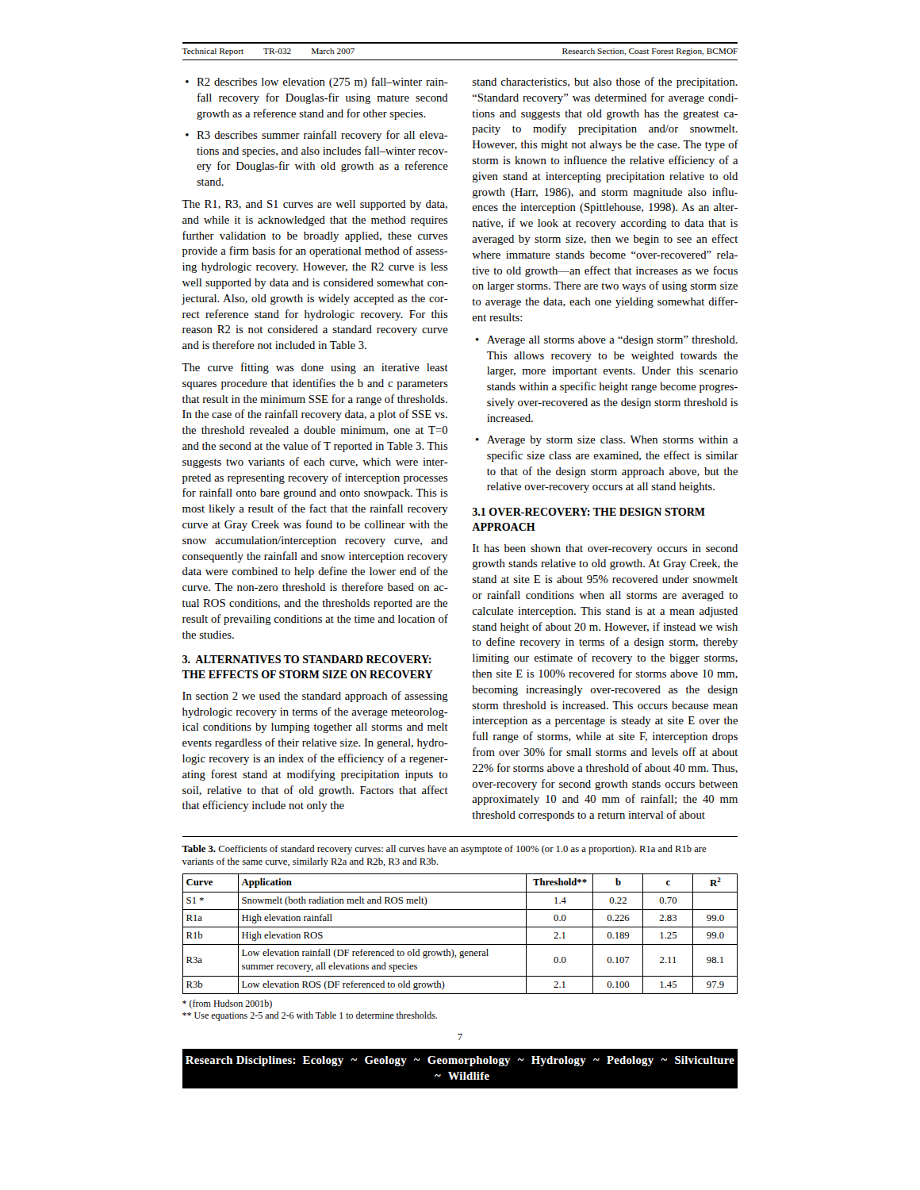Technical Report TR-032 March 2007
Research Section, Coast Forest Region, BCMOF
R2 describes low elevation (275 m) fall–winter rainfall recovery for Douglas-fir using mature second growth as a reference stand and for other species.
R3 describes summer rainfall recovery for all elevations and species, and also includes fall–winter recovery for Douglas-fir with old growth as a reference stand.
The R1, R3, and S1 curves are well supported by data, and while it is acknowledged that the method requires further validation to be broadly applied, these curves provide a firm basis for an operational method of assessing hydrologic recovery. However, the R2 curve is less well supported by data and is considered somewhat conjectural. Also, old growth is widely accepted as the correct reference stand for hydrologic recovery. For this reason R2 is not considered a standard recovery curve and is therefore not included in Table 3.
The curve fitting was done using an iterative least squares procedure that identifies the b and c parameters that result in the minimum SSE for a range of thresholds. In the case of the rainfall recovery data, a plot of SSE vs. the threshold revealed a double minimum, one at T=0 and the second at the value of T reported in Table 3. This suggests two variants of each curve, which were interpreted as representing recovery of interception processes for rainfall onto bare ground and onto snowpack. This is most likely a result of the fact that the rainfall recovery curve at Gray Creek was found to be collinear with the snow accumulation/interception recovery curve, and consequently the rainfall and snow interception recovery data were combined to help define the lower end of the curve. The non-zero threshold is therefore based on actual ROS conditions, and the thresholds reported are the result of prevailing conditions at the time and location of the studies.
3. ALTERNATIVES TO STANDARD RECOVERY: THE EFFECTS OF STORM SIZE ON RECOVERY
In section 2 we used the standard approach of assessing hydrologic recovery in terms of the average meteorological conditions by lumping together all storms and melt events regardless of their relative size. In general, hydrologic recovery is an index of the efficiency of a regenerating forest stand at modifying precipitation inputs to soil, relative to that of old growth. Factors that affect that efficiency include not only the
stand characteristics, but also those of the precipitation. “Standard recovery” was determined for average conditions and suggests that old growth has the greatest capacity to modify precipitation and/or snowmelt. However, this might not always be the case. The type of storm is known to influence the relative efficiency of a given stand at intercepting precipitation relative to old growth (Harr, 1986), and storm magnitude also influences the interception (Spittlehouse, 1998). As an alternative, if we look at recovery according to data that is averaged by storm size, then we begin to see an effect where immature stands become “over-recovered” relative to old growth—an effect that increases as we focus on larger storms. There are two ways of using storm size to average the data, each one yielding somewhat different results:
Average all storms above a “design storm” threshold. This allows recovery to be weighted towards the larger, more important events. Under this scenario stands within a specific height range become progressively over-recovered as the design storm threshold is increased.
Average by storm size class. When storms within a specific size class are examined, the effect is similar to that of the design storm approach above, but the relative over-recovery occurs at all stand heights.
3.1 OVER-RECOVERY: THE DESIGN STORM APPROACH
It has been shown that over-recovery occurs in second growth stands relative to old growth. At Gray Creek, the stand at site E is about 95% recovered under snowmelt or rainfall conditions when all storms are averaged to calculate interception. This stand is at a mean adjusted stand height of about 20 m. However, if instead we wish to define recovery in terms of a design storm, thereby limiting our estimate of recovery to the bigger storms, then site E is 100% recovered for storms above 10 mm, becoming increasingly over-recovered as the design storm threshold is increased. This occurs because mean interception as a percentage is steady at site E over the full range of storms, while at site F, interception drops from over 30% for small storms and levels off at about 22% for storms above a threshold of about 40 mm. Thus, over-recovery for second growth stands occurs between approximately 10 and 40 mm of rainfall; the 40 mm threshold corresponds to a return interval of about
Table 3. Coefficients of standard recovery curves: all curves have an asymptote of 100% (or 1.0 as a proportion). R1a and R1b are variants of the same curve, similarly R2a and R2b, R3 and R3b.
| Curve | Application | Threshold** | b | c | R 2 |
| --- | --- | --- | --- | --- | --- |
| S1 * | Snowmelt (both radiation melt and ROS melt) | 1.4 | 0.22 | 0.70 | |
| R1a | High elevation rainfall | 0.0 | 0.226 | 2.83 | 99.0 |
| R1b | High elevation ROS | 2.1 | 0.189 | 1.25 | 99.0 |
| R3a | Low elevation rainfall (DF referenced to old growth), general summer recovery, all elevations and species | 0.0 | 0.107 | 2.11 | 98.1 |
| R3b | Low elevation ROS (DF referenced to old growth) | 2.1 | 0.100 | 1.45 | 97.9 |
* (from Hudson 2001b)
** Use equations 2-5 and 2-6 with Table 1 to determine thresholds.
7
Research Disciplines: Ecology ~ Geology ~ Geomorphology ~ Hydrology ~ Pedology ~ Silviculture ~ Wildlife